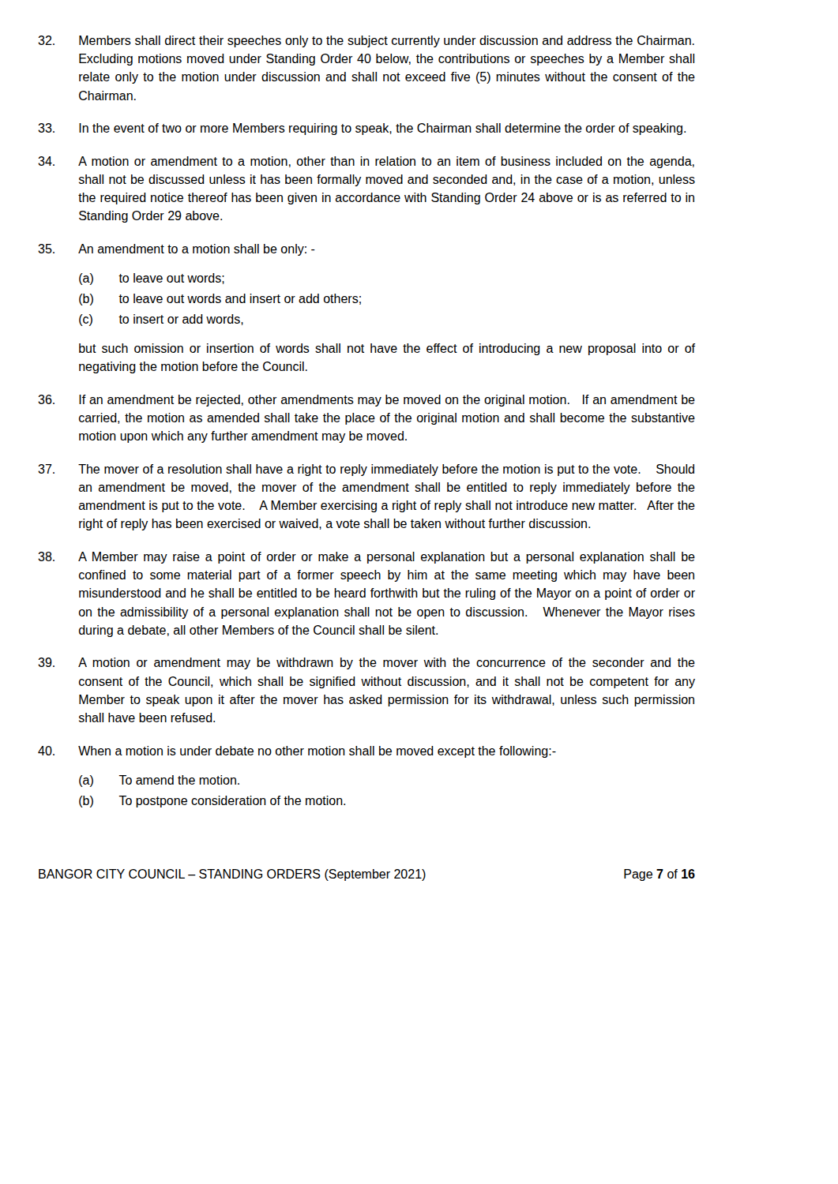32.
Members shall direct their speeches only to the subject currently under discussion and address the Chairman. Excluding motions moved under Standing Order 40 below, the contributions or speeches by a Member shall relate only to the motion under discussion and shall not exceed five (5) minutes without the consent of the Chairman.
33.
In the event of two or more Members requiring to speak, the Chairman shall determine the order of speaking.
34.
A motion or amendment to a motion, other than in relation to an item of business included on the agenda, shall not be discussed unless it has been formally moved and seconded and, in the case of a motion, unless the required notice thereof has been given in accordance with Standing Order 24 above or is as referred to in Standing Order 29 above.
35.
An amendment to a motion shall be only: -
(a) to leave out words;
(b) to leave out words and insert or add others;
(c) to insert or add words,
but such omission or insertion of words shall not have the effect of introducing a new proposal into or of negativing the motion before the Council.
36.
If an amendment be rejected, other amendments may be moved on the original motion. If an amendment be carried, the motion as amended shall take the place of the original motion and shall become the substantive motion upon which any further amendment may be moved.
37.
The mover of a resolution shall have a right to reply immediately before the motion is put to the vote. Should an amendment be moved, the mover of the amendment shall be entitled to reply immediately before the amendment is put to the vote. A Member exercising a right of reply shall not introduce new matter. After the right of reply has been exercised or waived, a vote shall be taken without further discussion.
38.
A Member may raise a point of order or make a personal explanation but a personal explanation shall be confined to some material part of a former speech by him at the same meeting which may have been misunderstood and he shall be entitled to be heard forthwith but the ruling of the Mayor on a point of order or on the admissibility of a personal explanation shall not be open to discussion. Whenever the Mayor rises during a debate, all other Members of the Council shall be silent.
39.
A motion or amendment may be withdrawn by the mover with the concurrence of the seconder and the consent of the Council, which shall be signified without discussion, and it shall not be competent for any Member to speak upon it after the mover has asked permission for its withdrawal, unless such permission shall have been refused.
40.
When a motion is under debate no other motion shall be moved except the following:-
(a) To amend the motion.
(b) To postpone consideration of the motion.
BANGOR CITY COUNCIL – STANDING ORDERS (September 2021) Page 7 of 16